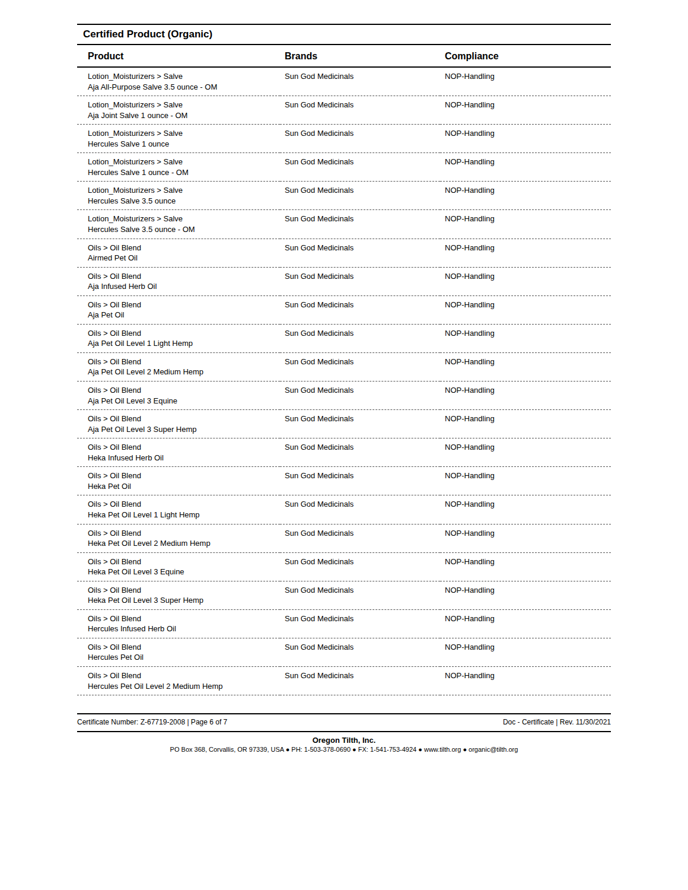Certified Product (Organic)
| Product | Brands | Compliance |
| --- | --- | --- |
| Lotion_Moisturizers > Salve Aja All-Purpose Salve 3.5 ounce - OM | Sun God Medicinals | NOP-Handling |
| Lotion_Moisturizers > Salve Aja Joint Salve 1 ounce - OM | Sun God Medicinals | NOP-Handling |
| Lotion_Moisturizers > Salve Hercules Salve 1 ounce | Sun God Medicinals | NOP-Handling |
| Lotion_Moisturizers > Salve Hercules Salve 1 ounce - OM | Sun God Medicinals | NOP-Handling |
| Lotion_Moisturizers > Salve Hercules Salve 3.5 ounce | Sun God Medicinals | NOP-Handling |
| Lotion_Moisturizers > Salve Hercules Salve 3.5 ounce - OM | Sun God Medicinals | NOP-Handling |
| Oils > Oil Blend Airmed Pet Oil | Sun God Medicinals | NOP-Handling |
| Oils > Oil Blend Aja Infused Herb Oil | Sun God Medicinals | NOP-Handling |
| Oils > Oil Blend Aja Pet Oil | Sun God Medicinals | NOP-Handling |
| Oils > Oil Blend Aja Pet Oil Level 1 Light Hemp | Sun God Medicinals | NOP-Handling |
| Oils > Oil Blend Aja Pet Oil Level 2 Medium Hemp | Sun God Medicinals | NOP-Handling |
| Oils > Oil Blend Aja Pet Oil Level 3 Equine | Sun God Medicinals | NOP-Handling |
| Oils > Oil Blend Aja Pet Oil Level 3 Super Hemp | Sun God Medicinals | NOP-Handling |
| Oils > Oil Blend Heka Infused Herb Oil | Sun God Medicinals | NOP-Handling |
| Oils > Oil Blend Heka Pet Oil | Sun God Medicinals | NOP-Handling |
| Oils > Oil Blend Heka Pet Oil Level 1 Light Hemp | Sun God Medicinals | NOP-Handling |
| Oils > Oil Blend Heka Pet Oil Level 2 Medium Hemp | Sun God Medicinals | NOP-Handling |
| Oils > Oil Blend Heka Pet Oil Level 3 Equine | Sun God Medicinals | NOP-Handling |
| Oils > Oil Blend Heka Pet Oil Level 3 Super Hemp | Sun God Medicinals | NOP-Handling |
| Oils > Oil Blend Hercules Infused Herb Oil | Sun God Medicinals | NOP-Handling |
| Oils > Oil Blend Hercules Pet Oil | Sun God Medicinals | NOP-Handling |
| Oils > Oil Blend Hercules Pet Oil Level 2 Medium Hemp | Sun God Medicinals | NOP-Handling |
Certificate Number: Z-67719-2008 | Page 6 of 7 Doc - Certificate | Rev. 11/30/2021
Oregon Tilth, Inc.
PO Box 368, Corvallis, OR 97339, USA ● PH: 1-503-378-0690 ● FX: 1-541-753-4924 ● www.tilth.org ● organic@tilth.org